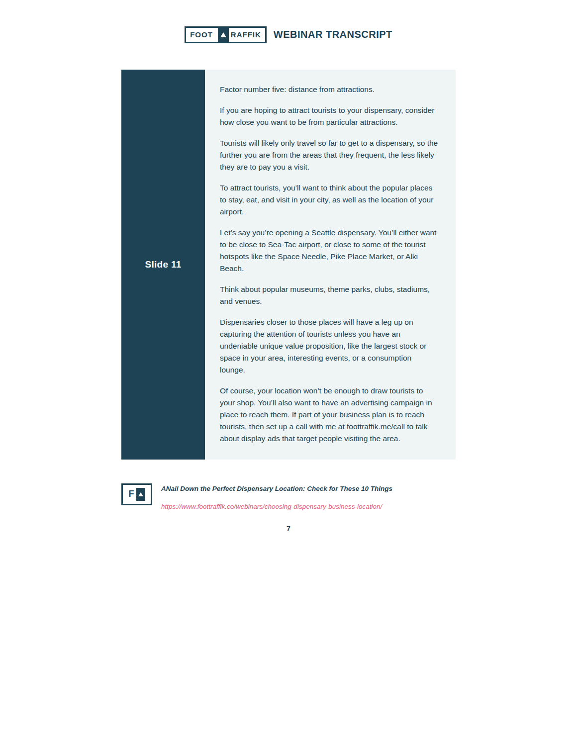FOOT RAFFIK
Webinar Transcript
Slide 11
Factor number five: distance from attractions.
If you are hoping to attract tourists to your dispensary, consider how close you want to be from particular attractions.
Tourists will likely only travel so far to get to a dispensary, so the further you are from the areas that they frequent, the less likely they are to pay you a visit.
To attract tourists, you’ll want to think about the popular places to stay, eat, and visit in your city, as well as the location of your airport.
Let’s say you’re opening a Seattle dispensary. You’ll either want to be close to Sea-Tac airport, or close to some of the tourist hotspots like the Space Needle, Pike Place Market, or Alki Beach.
Think about popular museums, theme parks, clubs, stadiums, and venues.
Dispensaries closer to those places will have a leg up on capturing the attention of tourists unless you have an undeniable unique value proposition, like the largest stock or space in your area, interesting events, or a consumption lounge.
Of course, your location won’t be enough to draw tourists to your shop. You’ll also want to have an advertising campaign in place to reach them. If part of your business plan is to reach tourists, then set up a call with me at foottraffik.me/call to talk about display ads that target people visiting the area.
F
ANail Down the Perfect Dispensary Location: Check for These 10 Things
https://www.foottraffik.co/webinars/choosing-dispensary-business-location/
7